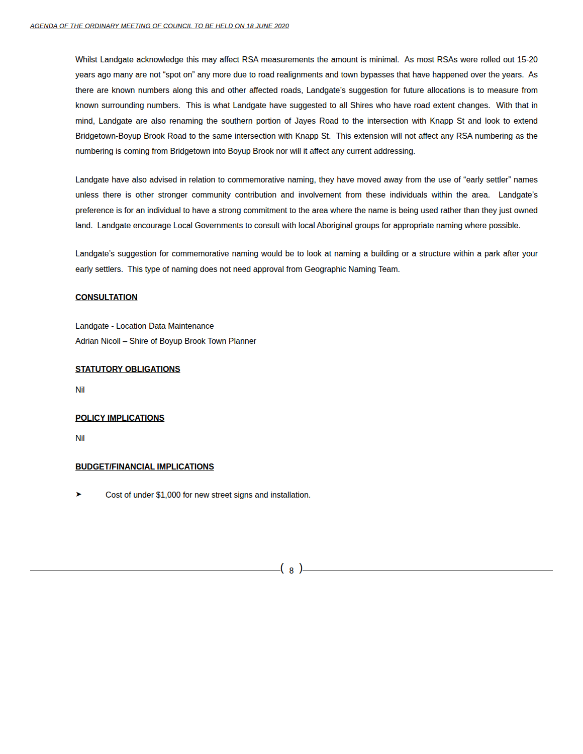AGENDA OF THE ORDINARY MEETING OF COUNCIL TO BE HELD ON 18 JUNE 2020
Whilst Landgate acknowledge this may affect RSA measurements the amount is minimal. As most RSAs were rolled out 15-20 years ago many are not “spot on” any more due to road realignments and town bypasses that have happened over the years. As there are known numbers along this and other affected roads, Landgate’s suggestion for future allocations is to measure from known surrounding numbers. This is what Landgate have suggested to all Shires who have road extent changes. With that in mind, Landgate are also renaming the southern portion of Jayes Road to the intersection with Knapp St and look to extend Bridgetown-Boyup Brook Road to the same intersection with Knapp St. This extension will not affect any RSA numbering as the numbering is coming from Bridgetown into Boyup Brook nor will it affect any current addressing.
Landgate have also advised in relation to commemorative naming, they have moved away from the use of “early settler” names unless there is other stronger community contribution and involvement from these individuals within the area. Landgate’s preference is for an individual to have a strong commitment to the area where the name is being used rather than they just owned land. Landgate encourage Local Governments to consult with local Aboriginal groups for appropriate naming where possible.
Landgate’s suggestion for commemorative naming would be to look at naming a building or a structure within a park after your early settlers. This type of naming does not need approval from Geographic Naming Team.
CONSULTATION
Landgate - Location Data Maintenance
Adrian Nicoll – Shire of Boyup Brook Town Planner
STATUTORY OBLIGATIONS
Nil
POLICY IMPLICATIONS
Nil
BUDGET/FINANCIAL IMPLICATIONS
Cost of under $1,000 for new street signs and installation.
8